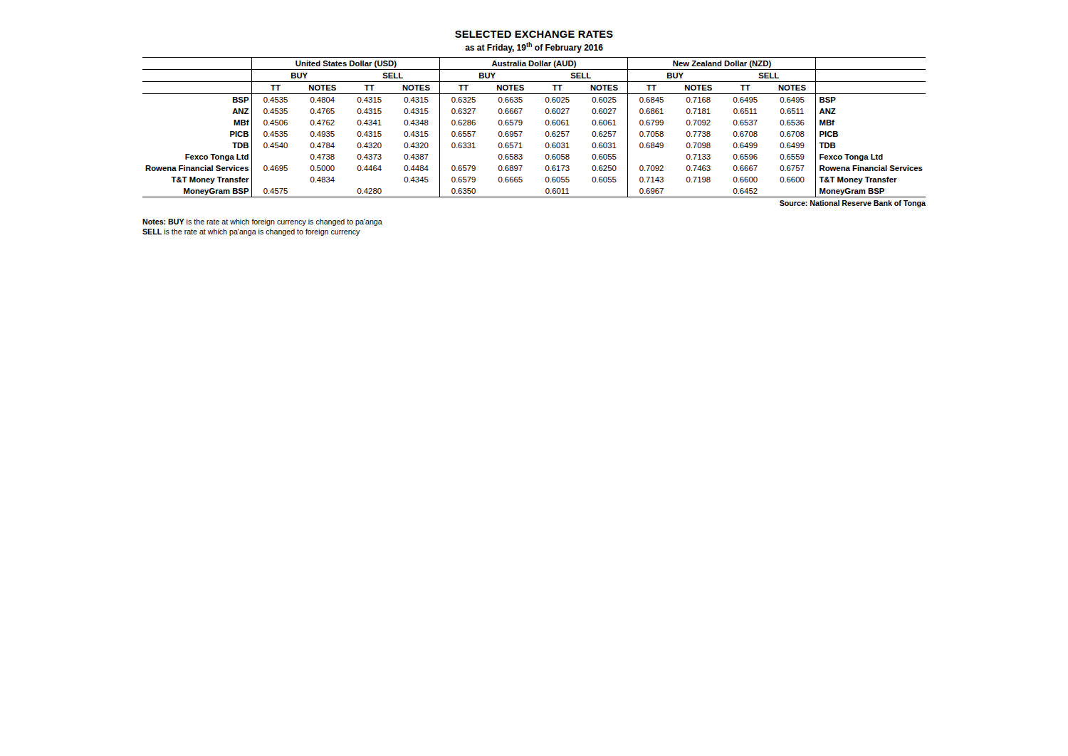SELECTED EXCHANGE RATES
as at Friday, 19th of February 2016
| | United States Dollar (USD) | Australia Dollar (AUD) | New Zealand Dollar (NZD) | |
| --- | --- | --- | --- | --- |
| | BUY | SELL | BUY | SELL | BUY | SELL | |
| | TT | NOTES | TT | NOTES | TT | NOTES | TT | NOTES | TT | NOTES | TT | NOTES | |
| BSP | 0.4535 | 0.4804 | 0.4315 | 0.4315 | 0.6325 | 0.6635 | 0.6025 | 0.6025 | 0.6845 | 0.7168 | 0.6495 | 0.6495 | BSP |
| ANZ | 0.4535 | 0.4765 | 0.4315 | 0.4315 | 0.6327 | 0.6667 | 0.6027 | 0.6027 | 0.6861 | 0.7181 | 0.6511 | 0.6511 | ANZ |
| MBf | 0.4506 | 0.4762 | 0.4341 | 0.4348 | 0.6286 | 0.6579 | 0.6061 | 0.6061 | 0.6799 | 0.7092 | 0.6537 | 0.6536 | MBf |
| PICB | 0.4535 | 0.4935 | 0.4315 | 0.4315 | 0.6557 | 0.6957 | 0.6257 | 0.6257 | 0.7058 | 0.7738 | 0.6708 | 0.6708 | PICB |
| TDB | 0.4540 | 0.4784 | 0.4320 | 0.4320 | 0.6331 | 0.6571 | 0.6031 | 0.6031 | 0.6849 | 0.7098 | 0.6499 | 0.6499 | TDB |
| Fexco Tonga Ltd | | 0.4738 | 0.4373 | 0.4387 | | 0.6583 | 0.6058 | 0.6055 | | 0.7133 | 0.6596 | 0.6559 | Fexco Tonga Ltd |
| Rowena Financial Services | 0.4695 | 0.5000 | 0.4464 | 0.4484 | 0.6579 | 0.6897 | 0.6173 | 0.6250 | 0.7092 | 0.7463 | 0.6667 | 0.6757 | Rowena Financial Services |
| T&T Money Transfer | | 0.4834 | | 0.4345 | 0.6579 | 0.6665 | 0.6055 | 0.6055 | 0.7143 | 0.7198 | 0.6600 | 0.6600 | T&T Money Transfer |
| MoneyGram BSP | 0.4575 | | 0.4280 | | 0.6350 | | 0.6011 | | 0.6967 | | 0.6452 | | MoneyGram BSP |
Source: National Reserve Bank of Tonga
Notes: BUY is the rate at which foreign currency is changed to pa'anga
SELL is the rate at which pa'anga is changed to foreign currency